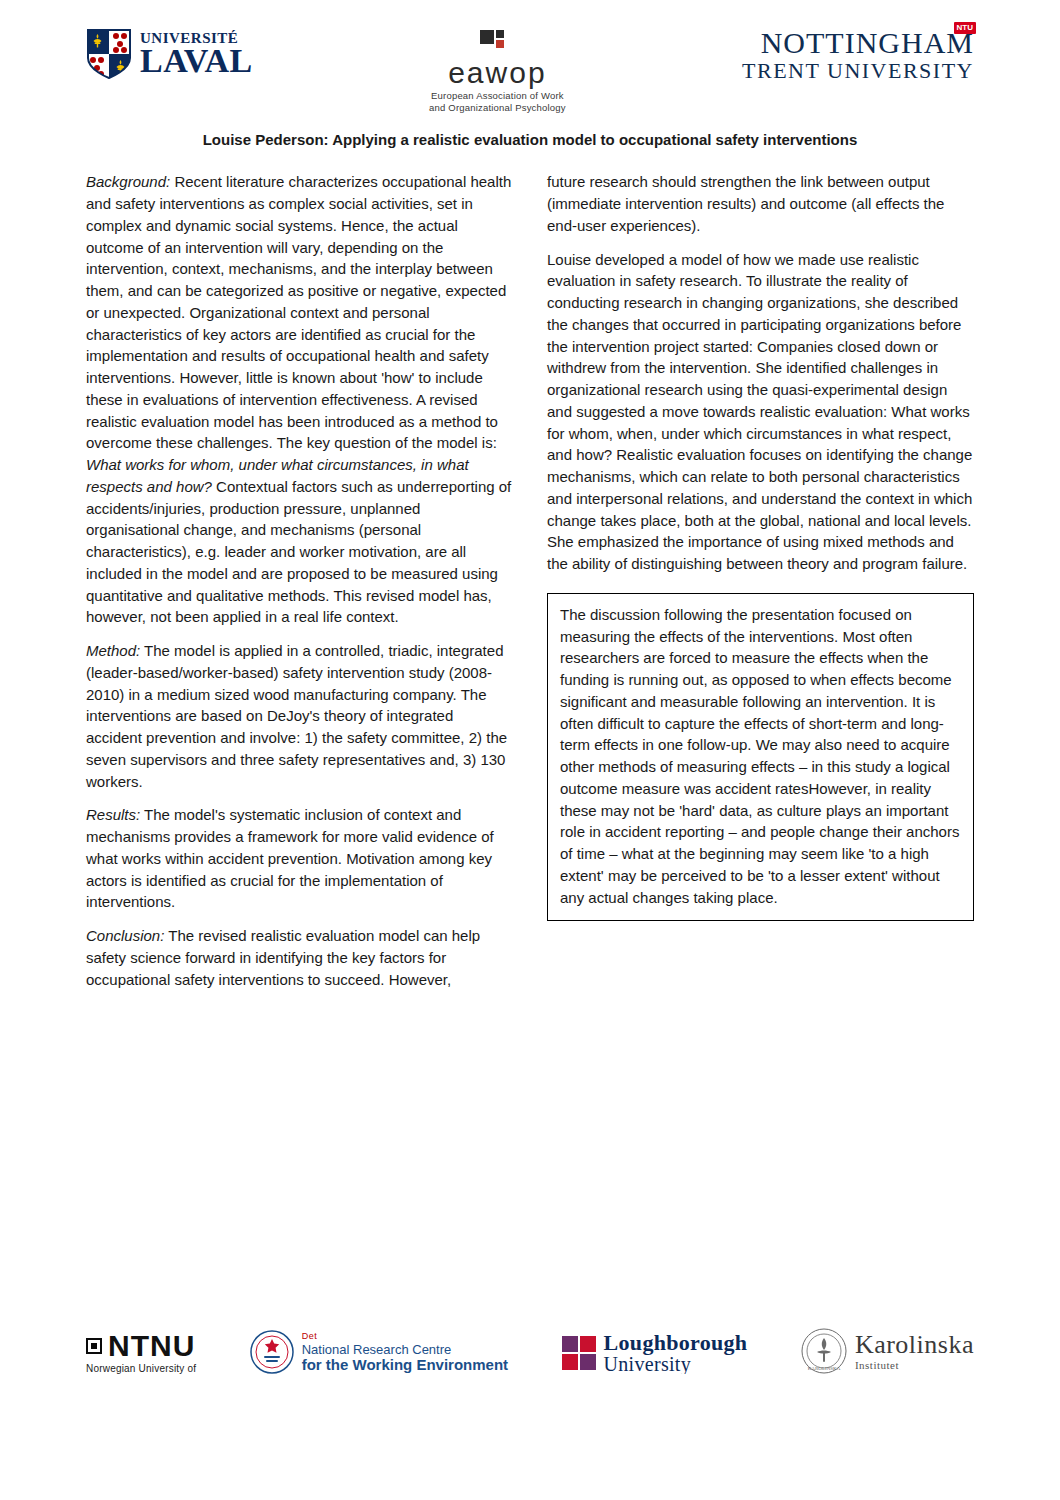UNIVERSITÉ LAVAL
eawop
European Association of Work
and Organizational Psychology
NTU NOTTINGHAM TRENT UNIVERSITY
Louise Pederson: Applying a realistic evaluation model to occupational safety interventions
Background: Recent literature characterizes occupational health and safety interventions as complex social activities, set in complex and dynamic social systems. Hence, the actual outcome of an intervention will vary, depending on the intervention, context, mechanisms, and the interplay between them, and can be categorized as positive or negative, expected or unexpected. Organizational context and personal characteristics of key actors are identified as crucial for the implementation and results of occupational health and safety interventions. However, little is known about 'how' to include these in evaluations of intervention effectiveness. A revised realistic evaluation model has been introduced as a method to overcome these challenges. The key question of the model is: What works for whom, under what circumstances, in what respects and how? Contextual factors such as underreporting of accidents/injuries, production pressure, unplanned organisational change, and mechanisms (personal characteristics), e.g. leader and worker motivation, are all included in the model and are proposed to be measured using quantitative and qualitative methods. This revised model has, however, not been applied in a real life context.
Method: The model is applied in a controlled, triadic, integrated (leader-based/worker-based) safety intervention study (2008-2010) in a medium sized wood manufacturing company. The interventions are based on DeJoy's theory of integrated accident prevention and involve: 1) the safety committee, 2) the seven supervisors and three safety representatives and, 3) 130 workers.
Results: The model's systematic inclusion of context and mechanisms provides a framework for more valid evidence of what works within accident prevention. Motivation among key actors is identified as crucial for the implementation of interventions.
Conclusion: The revised realistic evaluation model can help safety science forward in identifying the key factors for occupational safety interventions to succeed. However,
future research should strengthen the link between output (immediate intervention results) and outcome (all effects the end-user experiences).
Louise developed a model of how we made use realistic evaluation in safety research. To illustrate the reality of conducting research in changing organizations, she described the changes that occurred in participating organizations before the intervention project started: Companies closed down or withdrew from the intervention. She identified challenges in organizational research using the quasi-experimental design and suggested a move towards realistic evaluation: What works for whom, when, under which circumstances in what respect, and how? Realistic evaluation focuses on identifying the change mechanisms, which can relate to both personal characteristics and interpersonal relations, and understand the context in which change takes place, both at the global, national and local levels. She emphasized the importance of using mixed methods and the ability of distinguishing between theory and program failure.
The discussion following the presentation focused on measuring the effects of the interventions. Most often researchers are forced to measure the effects when the funding is running out, as opposed to when effects become significant and measurable following an intervention. It is often difficult to capture the effects of short-term and long-term effects in one follow-up. We may also need to acquire other methods of measuring effects – in this study a logical outcome measure was accident ratesHowever, in reality these may not be 'hard' data, as culture plays an important role in accident reporting – and people change their anchors of time – what at the beginning may seem like 'to a high extent' may be perceived to be 'to a lesser extent' without any actual changes taking place.
NTNU
Norwegian University of
Det National Research Centre for the Working Environment
Loughborough University
KAROLINSKA
KarolinskaInstitutet